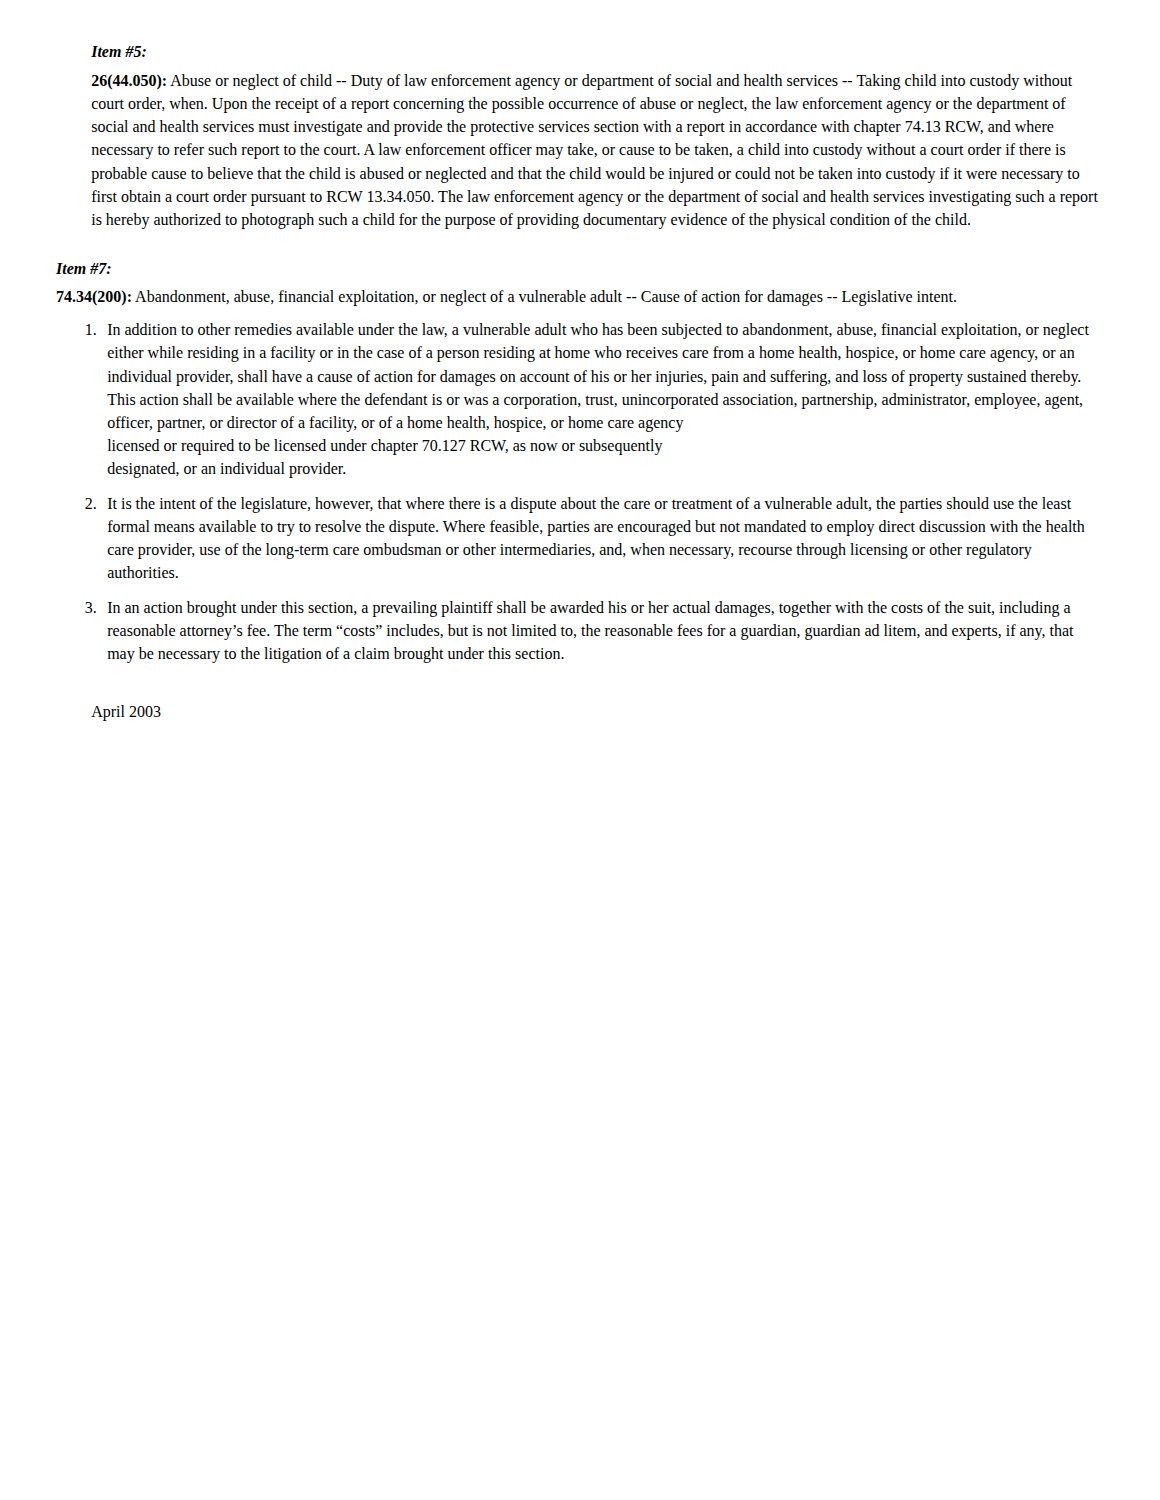Item #5:
26(44.050): Abuse or neglect of child -- Duty of law enforcement agency or department of social and health services -- Taking child into custody without court order, when. Upon the receipt of a report concerning the possible occurrence of abuse or neglect, the law enforcement agency or the department of social and health services must investigate and provide the protective services section with a report in accordance with chapter 74.13 RCW, and where necessary to refer such report to the court. A law enforcement officer may take, or cause to be taken, a child into custody without a court order if there is probable cause to believe that the child is abused or neglected and that the child would be injured or could not be taken into custody if it were necessary to first obtain a court order pursuant to RCW 13.34.050. The law enforcement agency or the department of social and health services investigating such a report is hereby authorized to photograph such a child for the purpose of providing documentary evidence of the physical condition of the child.
Item #7:
74.34(200): Abandonment, abuse, financial exploitation, or neglect of a vulnerable adult -- Cause of action for damages -- Legislative intent.
In addition to other remedies available under the law, a vulnerable adult who has been subjected to abandonment, abuse, financial exploitation, or neglect either while residing in a facility or in the case of a person residing at home who receives care from a home health, hospice, or home care agency, or an individual provider, shall have a cause of action for damages on account of his or her injuries, pain and suffering, and loss of property sustained thereby. This action shall be available where the defendant is or was a corporation, trust, unincorporated association, partnership, administrator, employee, agent, officer, partner, or director of a facility, or of a home health, hospice, or home care agency
licensed or required to be licensed under chapter 70.127 RCW, as now or subsequently
designated, or an individual provider.
It is the intent of the legislature, however, that where there is a dispute about the care or treatment of a vulnerable adult, the parties should use the least formal means available to try to resolve the dispute. Where feasible, parties are encouraged but not mandated to employ direct discussion with the health care provider, use of the long-term care ombudsman or other intermediaries, and, when necessary, recourse through licensing or other regulatory authorities.
In an action brought under this section, a prevailing plaintiff shall be awarded his or her actual damages, together with the costs of the suit, including a reasonable attorney’s fee. The term “costs” includes, but is not limited to, the reasonable fees for a guardian, guardian ad litem, and experts, if any, that may be necessary to the litigation of a claim brought under this section.
April 2003